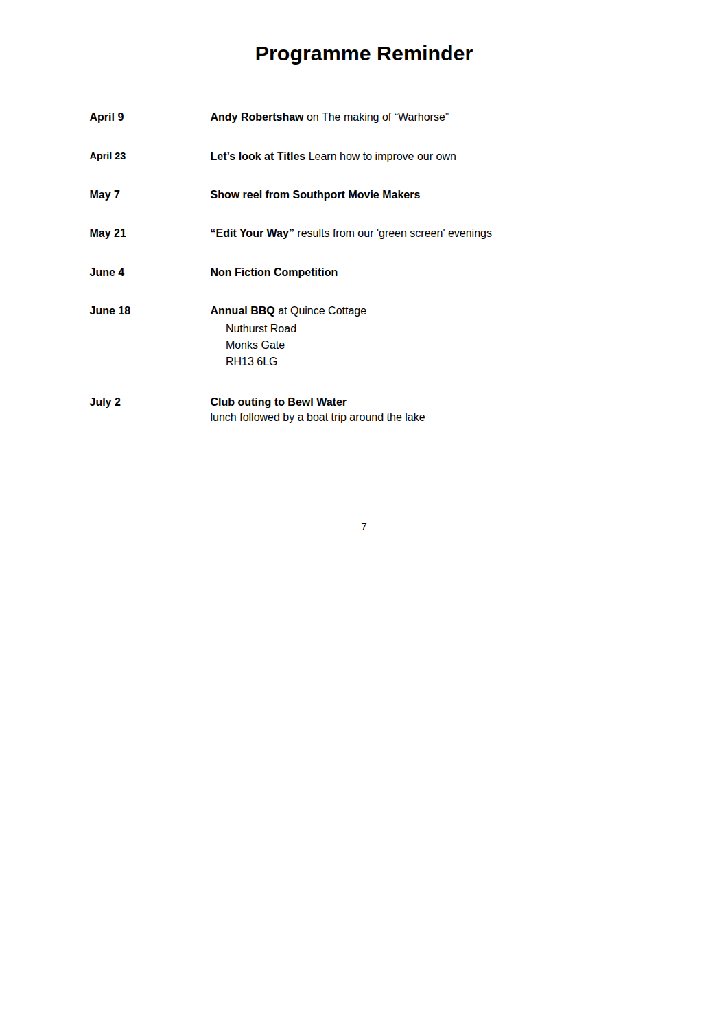Programme Reminder
| April 9 | Andy Robertshaw on The making of “Warhorse” |
| April 23 | Let’s look at Titles Learn how to improve our own |
| May 7 | Show reel from Southport Movie Makers |
| May 21 | “Edit Your Way” results from our 'green screen' evenings |
| June 4 | Non Fiction Competition |
| June 18 | Annual BBQ at Quince Cottage Nuthurst Road Monks Gate RH13 6LG |
| July 2 | Club outing to Bewl Water lunch followed by a boat trip around the lake |
7